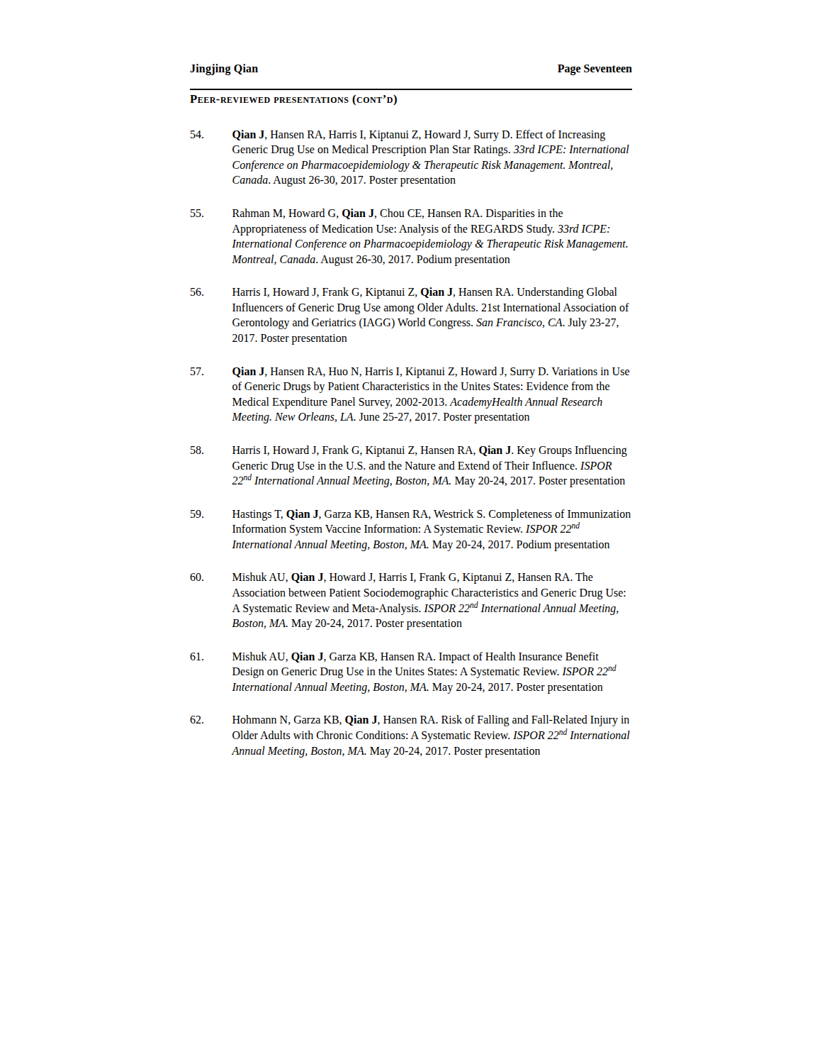Jingjing Qian Page Seventeen
Peer-reviewed presentations (cont’d)
54. Qian J, Hansen RA, Harris I, Kiptanui Z, Howard J, Surry D. Effect of Increasing Generic Drug Use on Medical Prescription Plan Star Ratings. 33rd ICPE: International Conference on Pharmacoepidemiology & Therapeutic Risk Management. Montreal, Canada. August 26-30, 2017. Poster presentation
55. Rahman M, Howard G, Qian J, Chou CE, Hansen RA. Disparities in the Appropriateness of Medication Use: Analysis of the REGARDS Study. 33rd ICPE: International Conference on Pharmacoepidemiology & Therapeutic Risk Management. Montreal, Canada. August 26-30, 2017. Podium presentation
56. Harris I, Howard J, Frank G, Kiptanui Z, Qian J, Hansen RA. Understanding Global Influencers of Generic Drug Use among Older Adults. 21st International Association of Gerontology and Geriatrics (IAGG) World Congress. San Francisco, CA. July 23-27, 2017. Poster presentation
57. Qian J, Hansen RA, Huo N, Harris I, Kiptanui Z, Howard J, Surry D. Variations in Use of Generic Drugs by Patient Characteristics in the Unites States: Evidence from the Medical Expenditure Panel Survey, 2002-2013. AcademyHealth Annual Research Meeting. New Orleans, LA. June 25-27, 2017. Poster presentation
58. Harris I, Howard J, Frank G, Kiptanui Z, Hansen RA, Qian J. Key Groups Influencing Generic Drug Use in the U.S. and the Nature and Extend of Their Influence. ISPOR 22nd International Annual Meeting, Boston, MA. May 20-24, 2017. Poster presentation
59. Hastings T, Qian J, Garza KB, Hansen RA, Westrick S. Completeness of Immunization Information System Vaccine Information: A Systematic Review. ISPOR 22nd International Annual Meeting, Boston, MA. May 20-24, 2017. Podium presentation
60. Mishuk AU, Qian J, Howard J, Harris I, Frank G, Kiptanui Z, Hansen RA. The Association between Patient Sociodemographic Characteristics and Generic Drug Use: A Systematic Review and Meta-Analysis. ISPOR 22nd International Annual Meeting, Boston, MA. May 20-24, 2017. Poster presentation
61. Mishuk AU, Qian J, Garza KB, Hansen RA. Impact of Health Insurance Benefit Design on Generic Drug Use in the Unites States: A Systematic Review. ISPOR 22nd International Annual Meeting, Boston, MA. May 20-24, 2017. Poster presentation
62. Hohmann N, Garza KB, Qian J, Hansen RA. Risk of Falling and Fall-Related Injury in Older Adults with Chronic Conditions: A Systematic Review. ISPOR 22nd International Annual Meeting, Boston, MA. May 20-24, 2017. Poster presentation